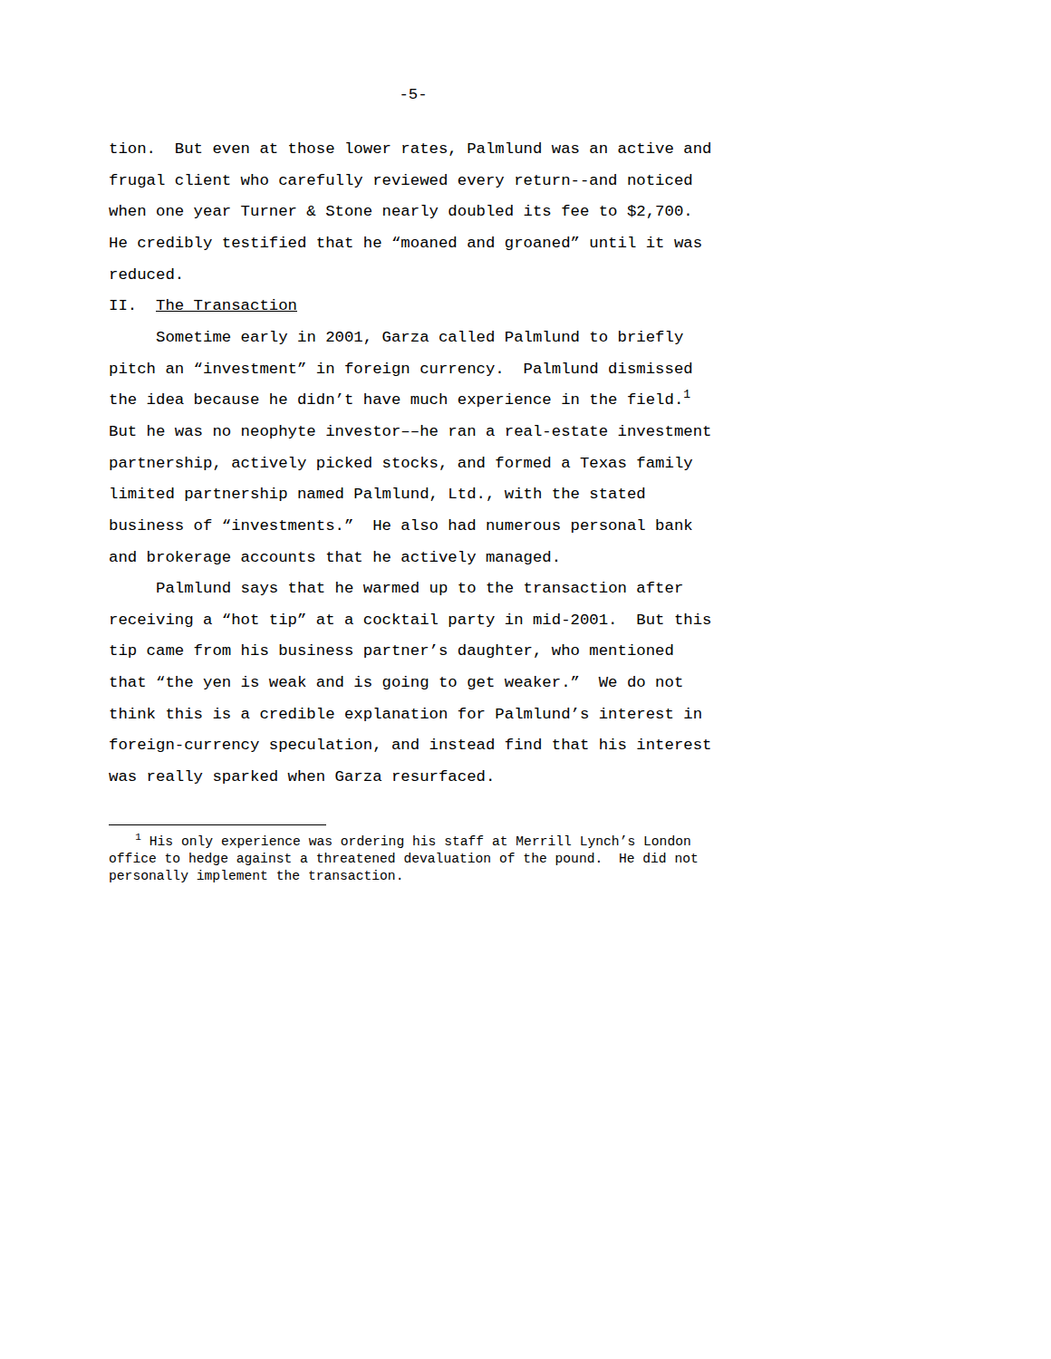-5-
tion. But even at those lower rates, Palmlund was an active and frugal client who carefully reviewed every return--and noticed when one year Turner & Stone nearly doubled its fee to $2,700. He credibly testified that he “moaned and groaned” until it was reduced.
II. The Transaction
Sometime early in 2001, Garza called Palmlund to briefly pitch an “investment” in foreign currency. Palmlund dismissed the idea because he didn’t have much experience in the field.1 But he was no neophyte investor––he ran a real-estate investment partnership, actively picked stocks, and formed a Texas family limited partnership named Palmlund, Ltd., with the stated business of “investments.” He also had numerous personal bank and brokerage accounts that he actively managed.
Palmlund says that he warmed up to the transaction after receiving a “hot tip” at a cocktail party in mid-2001. But this tip came from his business partner’s daughter, who mentioned that “the yen is weak and is going to get weaker.” We do not think this is a credible explanation for Palmlund’s interest in foreign-currency speculation, and instead find that his interest was really sparked when Garza resurfaced.
1 His only experience was ordering his staff at Merrill Lynch’s London office to hedge against a threatened devaluation of the pound. He did not personally implement the transaction.